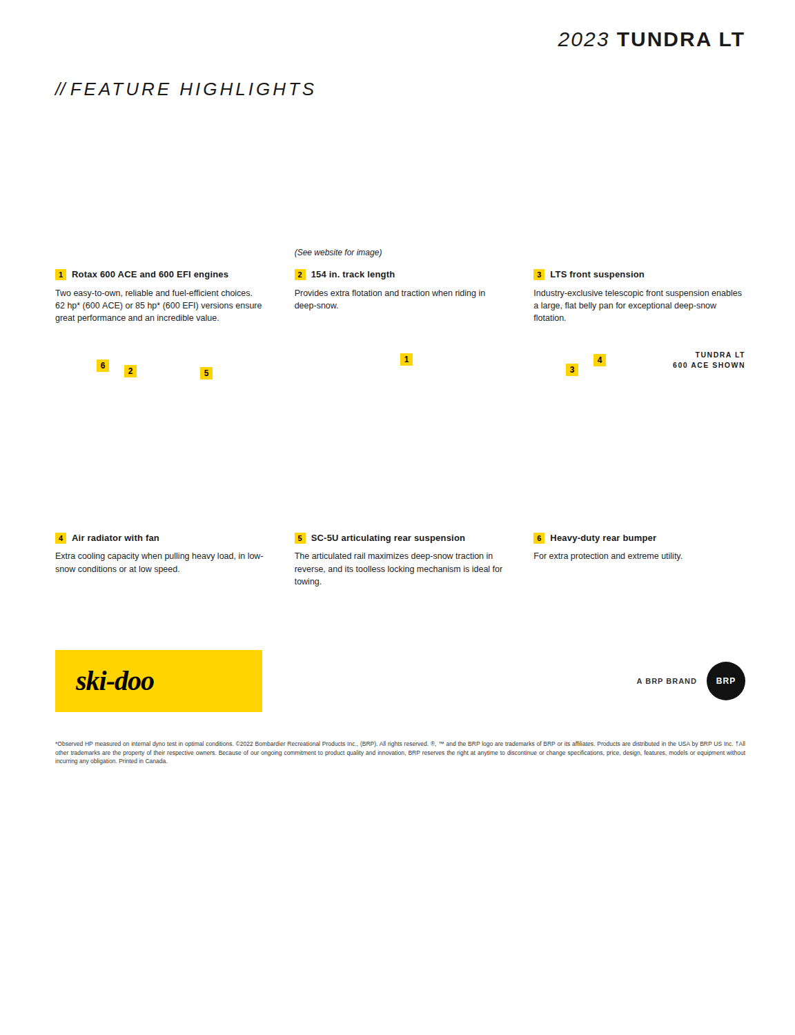2023 TUNDRA LT
// FEATURE HIGHLIGHTS
1
Rotax 600 ACE and 600 EFI engines
Two easy-to-own, reliable and fuel-efficient choices. 62 hp* (600 ACE) or 85 hp* (600 EFI) versions ensure great performance and an incredible value.
(See website for image)
2
154 in. track length
Provides extra flotation and traction when riding in deep-snow.
3
LTS front suspension
Industry-exclusive telescopic front suspension enables a large, flat belly pan for exceptional deep-snow flotation.
1 2 3 4 5 6
TUNDRA LT
600 ACE SHOWN
4
Air radiator with fan
Extra cooling capacity when pulling heavy load, in low-snow conditions or at low speed.
5
SC-5U articulating rear suspension
The articulated rail maximizes deep-snow traction in reverse, and its toolless locking mechanism is ideal for towing.
6
Heavy-duty rear bumper
For extra protection and extreme utility.
ski-doo
A BRP BRAND BRP
*Observed HP measured on internal dyno test in optimal conditions. ©2022 Bombardier Recreational Products Inc., (BRP). All rights reserved. ®, ™ and the BRP logo are trademarks of BRP or its affiliates. Products are distributed in the USA by BRP US Inc. †All other trademarks are the property of their respective owners. Because of our ongoing commitment to product quality and innovation, BRP reserves the right at anytime to discontinue or change specifications, price, design, features, models or equipment without incurring any obligation. Printed in Canada.